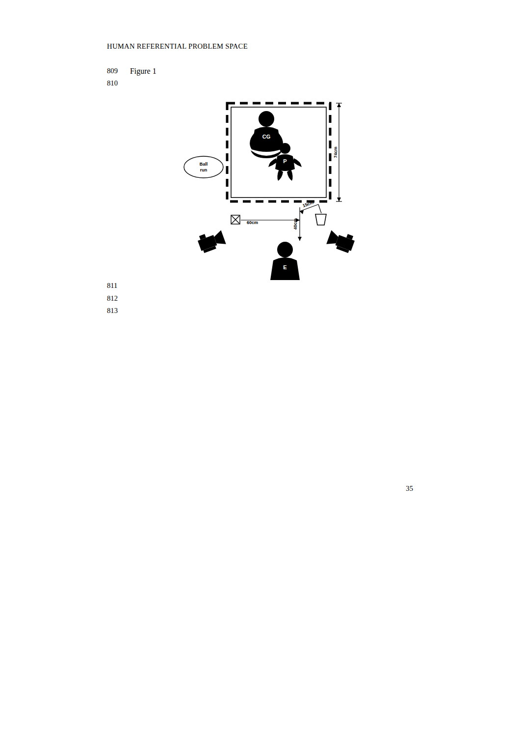HUMAN REFERENTIAL PROBLEM SPACE
809
Figure 1
810
CG P Ball run 74cm 60cm 15cm 40cm E
811
812
813
35